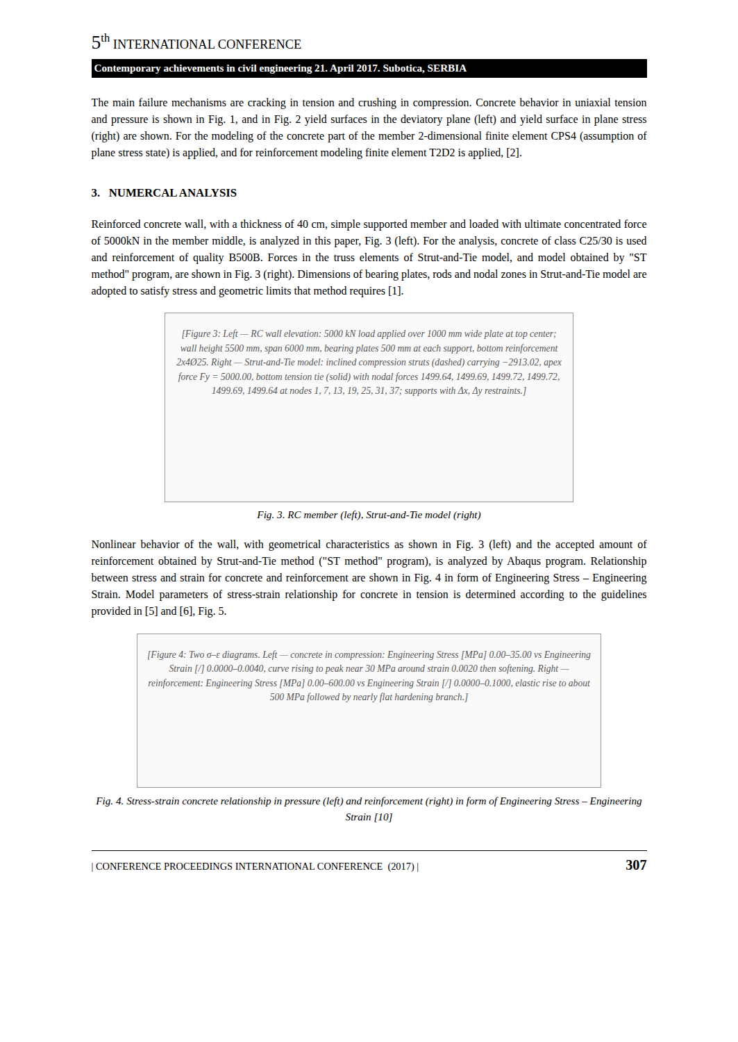5th INTERNATIONAL CONFERENCE
Contemporary achievements in civil engineering 21. April 2017. Subotica, SERBIA
The main failure mechanisms are cracking in tension and crushing in compression. Concrete behavior in uniaxial tension and pressure is shown in Fig. 1, and in Fig. 2 yield surfaces in the deviatory plane (left) and yield surface in plane stress (right) are shown. For the modeling of the concrete part of the member 2-dimensional finite element CPS4 (assumption of plane stress state) is applied, and for reinforcement modeling finite element T2D2 is applied, [2].
3. NUMERCAL ANALYSIS
Reinforced concrete wall, with a thickness of 40 cm, simple supported member and loaded with ultimate concentrated force of 5000kN in the member middle, is analyzed in this paper, Fig. 3 (left). For the analysis, concrete of class C25/30 is used and reinforcement of quality B500B. Forces in the truss elements of Strut-and-Tie model, and model obtained by "ST method" program, are shown in Fig. 3 (right). Dimensions of bearing plates, rods and nodal zones in Strut-and-Tie model are adopted to satisfy stress and geometric limits that method requires [1].
[Figure 3: Left — RC wall elevation: 5000 kN load applied over 1000 mm wide plate at top center; wall height 5500 mm, span 6000 mm, bearing plates 500 mm at each support, bottom reinforcement 2x4Ø25. Right — Strut-and-Tie model: inclined compression struts (dashed) carrying −2913.02, apex force Fy = 5000.00, bottom tension tie (solid) with nodal forces 1499.64, 1499.69, 1499.72, 1499.72, 1499.69, 1499.64 at nodes 1, 7, 13, 19, 25, 31, 37; supports with Δx, Δy restraints.]
Fig. 3. RC member (left), Strut-and-Tie model (right)
Nonlinear behavior of the wall, with geometrical characteristics as shown in Fig. 3 (left) and the accepted amount of reinforcement obtained by Strut-and-Tie method ("ST method" program), is analyzed by Abaqus program. Relationship between stress and strain for concrete and reinforcement are shown in Fig. 4 in form of Engineering Stress – Engineering Strain. Model parameters of stress-strain relationship for concrete in tension is determined according to the guidelines provided in [5] and [6], Fig. 5.
[Figure 4: Two σ–ε diagrams. Left — concrete in compression: Engineering Stress [MPa] 0.00–35.00 vs Engineering Strain [/] 0.0000–0.0040, curve rising to peak near 30 MPa around strain 0.0020 then softening. Right — reinforcement: Engineering Stress [MPa] 0.00–600.00 vs Engineering Strain [/] 0.0000–0.1000, elastic rise to about 500 MPa followed by nearly flat hardening branch.]
Fig. 4. Stress-strain concrete relationship in pressure (left) and reinforcement (right) in form of Engineering Stress – Engineering Strain [10]
| CONFERENCE PROCEEDINGS INTERNATIONAL CONFERENCE (2017) | 307